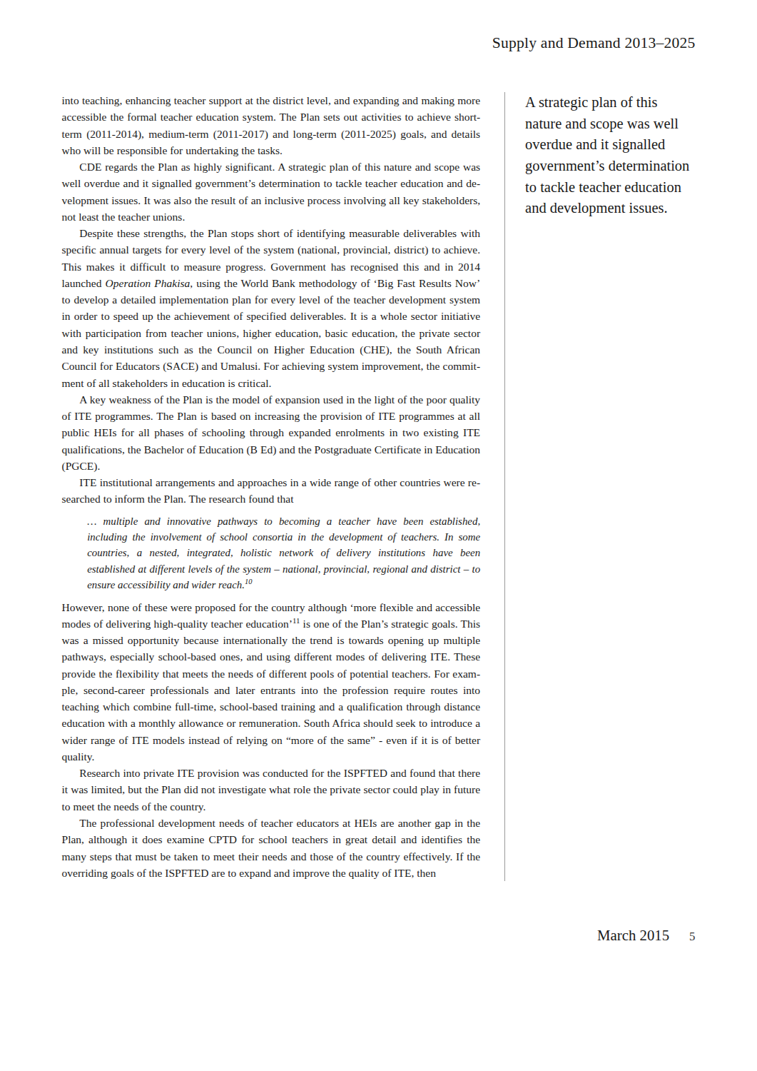Supply and Demand 2013–2025
into teaching, enhancing teacher support at the district level, and expanding and making more accessible the formal teacher education system. The Plan sets out activities to achieve short-term (2011-2014), medium-term (2011-2017) and long-term (2011-2025) goals, and details who will be responsible for undertaking the tasks.
CDE regards the Plan as highly significant. A strategic plan of this nature and scope was well overdue and it signalled government’s determination to tackle teacher education and development issues. It was also the result of an inclusive process involving all key stakeholders, not least the teacher unions.
Despite these strengths, the Plan stops short of identifying measurable deliverables with specific annual targets for every level of the system (national, provincial, district) to achieve. This makes it difficult to measure progress. Government has recognised this and in 2014 launched Operation Phakisa, using the World Bank methodology of ‘Big Fast Results Now’ to develop a detailed implementation plan for every level of the teacher development system in order to speed up the achievement of specified deliverables. It is a whole sector initiative with participation from teacher unions, higher education, basic education, the private sector and key institutions such as the Council on Higher Education (CHE), the South African Council for Educators (SACE) and Umalusi. For achieving system improvement, the commitment of all stakeholders in education is critical.
A key weakness of the Plan is the model of expansion used in the light of the poor quality of ITE programmes. The Plan is based on increasing the provision of ITE programmes at all public HEIs for all phases of schooling through expanded enrolments in two existing ITE qualifications, the Bachelor of Education (B Ed) and the Postgraduate Certificate in Education (PGCE).
ITE institutional arrangements and approaches in a wide range of other countries were researched to inform the Plan. The research found that
… multiple and innovative pathways to becoming a teacher have been established, including the involvement of school consortia in the development of teachers. In some countries, a nested, integrated, holistic network of delivery institutions have been established at different levels of the system – national, provincial, regional and district – to ensure accessibility and wider reach.10
However, none of these were proposed for the country although ‘more flexible and accessible modes of delivering high-quality teacher education’11 is one of the Plan’s strategic goals. This was a missed opportunity because internationally the trend is towards opening up multiple pathways, especially school-based ones, and using different modes of delivering ITE. These provide the flexibility that meets the needs of different pools of potential teachers. For example, second-career professionals and later entrants into the profession require routes into teaching which combine full-time, school-based training and a qualification through distance education with a monthly allowance or remuneration. South Africa should seek to introduce a wider range of ITE models instead of relying on “more of the same” - even if it is of better quality.
Research into private ITE provision was conducted for the ISPFTED and found that there it was limited, but the Plan did not investigate what role the private sector could play in future to meet the needs of the country.
The professional development needs of teacher educators at HEIs are another gap in the Plan, although it does examine CPTD for school teachers in great detail and identifies the many steps that must be taken to meet their needs and those of the country effectively. If the overriding goals of the ISPFTED are to expand and improve the quality of ITE, then
A strategic plan of this nature and scope was well overdue and it signalled government’s determination to tackle teacher education and development issues.
March 2015 5